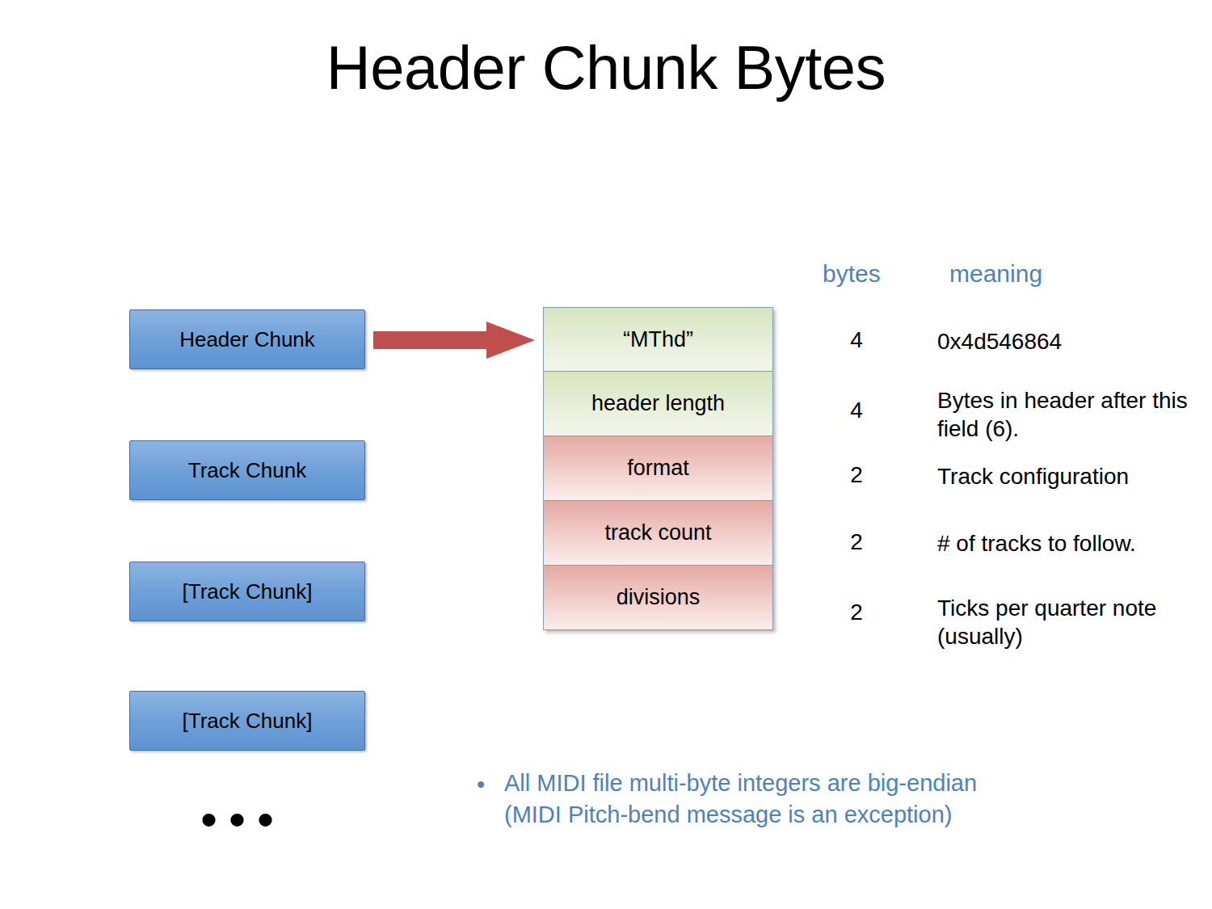Header Chunk Bytes
Header Chunk
Track Chunk
[Track Chunk]
[Track Chunk]
•••
“MThd”
header length
format
track count
divisions
bytes
meaning
4
0x4d546864
4
Bytes in header after this field (6).
2
Track configuration
2
# of tracks to follow.
2
Ticks per quarter note (usually)
• All MIDI file multi-byte integers are big-endian (MIDI Pitch-bend message is an exception)